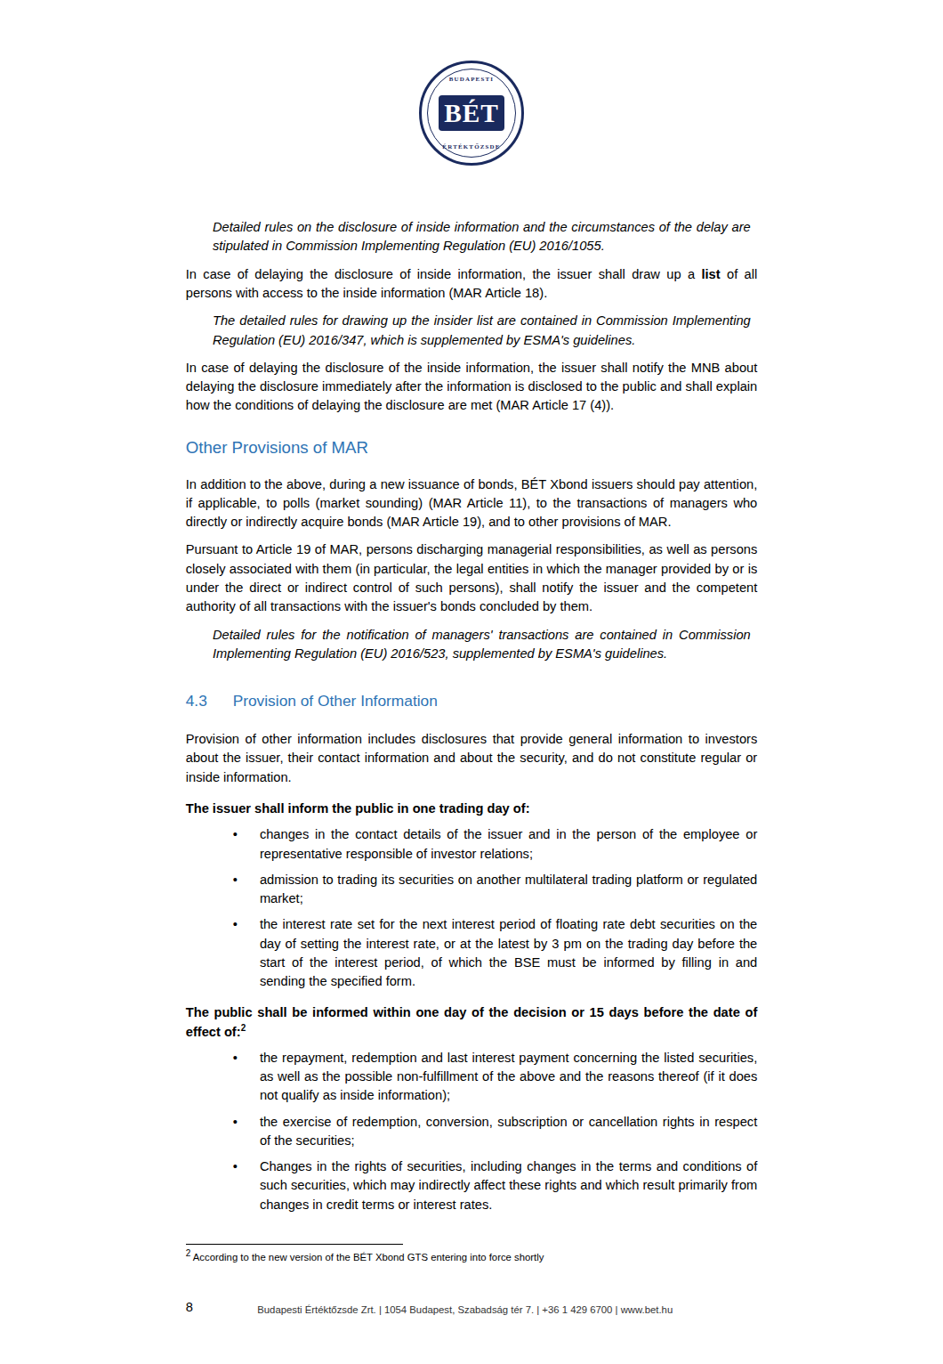BUDAPESTI
BÉT
ÉRTÉKTŐZSDE
Detailed rules on the disclosure of inside information and the circumstances of the delay are stipulated in Commission Implementing Regulation (EU) 2016/1055.
In case of delaying the disclosure of inside information, the issuer shall draw up a list of all persons with access to the inside information (MAR Article 18).
The detailed rules for drawing up the insider list are contained in Commission Implementing Regulation (EU) 2016/347, which is supplemented by ESMA's guidelines.
In case of delaying the disclosure of the inside information, the issuer shall notify the MNB about delaying the disclosure immediately after the information is disclosed to the public and shall explain how the conditions of delaying the disclosure are met (MAR Article 17 (4)).
Other Provisions of MAR
In addition to the above, during a new issuance of bonds, BÉT Xbond issuers should pay attention, if applicable, to polls (market sounding) (MAR Article 11), to the transactions of managers who directly or indirectly acquire bonds (MAR Article 19), and to other provisions of MAR.
Pursuant to Article 19 of MAR, persons discharging managerial responsibilities, as well as persons closely associated with them (in particular, the legal entities in which the manager provided by or is under the direct or indirect control of such persons), shall notify the issuer and the competent authority of all transactions with the issuer's bonds concluded by them.
Detailed rules for the notification of managers' transactions are contained in Commission Implementing Regulation (EU) 2016/523, supplemented by ESMA's guidelines.
4.3 Provision of Other Information
Provision of other information includes disclosures that provide general information to investors about the issuer, their contact information and about the security, and do not constitute regular or inside information.
The issuer shall inform the public in one trading day of:
changes in the contact details of the issuer and in the person of the employee or representative responsible of investor relations;
admission to trading its securities on another multilateral trading platform or regulated market;
the interest rate set for the next interest period of floating rate debt securities on the day of setting the interest rate, or at the latest by 3 pm on the trading day before the start of the interest period, of which the BSE must be informed by filling in and sending the specified form.
The public shall be informed within one day of the decision or 15 days before the date of effect of:2
the repayment, redemption and last interest payment concerning the listed securities, as well as the possible non-fulfillment of the above and the reasons thereof (if it does not qualify as inside information);
the exercise of redemption, conversion, subscription or cancellation rights in respect of the securities;
Changes in the rights of securities, including changes in the terms and conditions of such securities, which may indirectly affect these rights and which result primarily from changes in credit terms or interest rates.
2 According to the new version of the BÉT Xbond GTS entering into force shortly
8
Budapesti Értéktőzsde Zrt. | 1054 Budapest, Szabadság tér 7. | +36 1 429 6700 | www.bet.hu